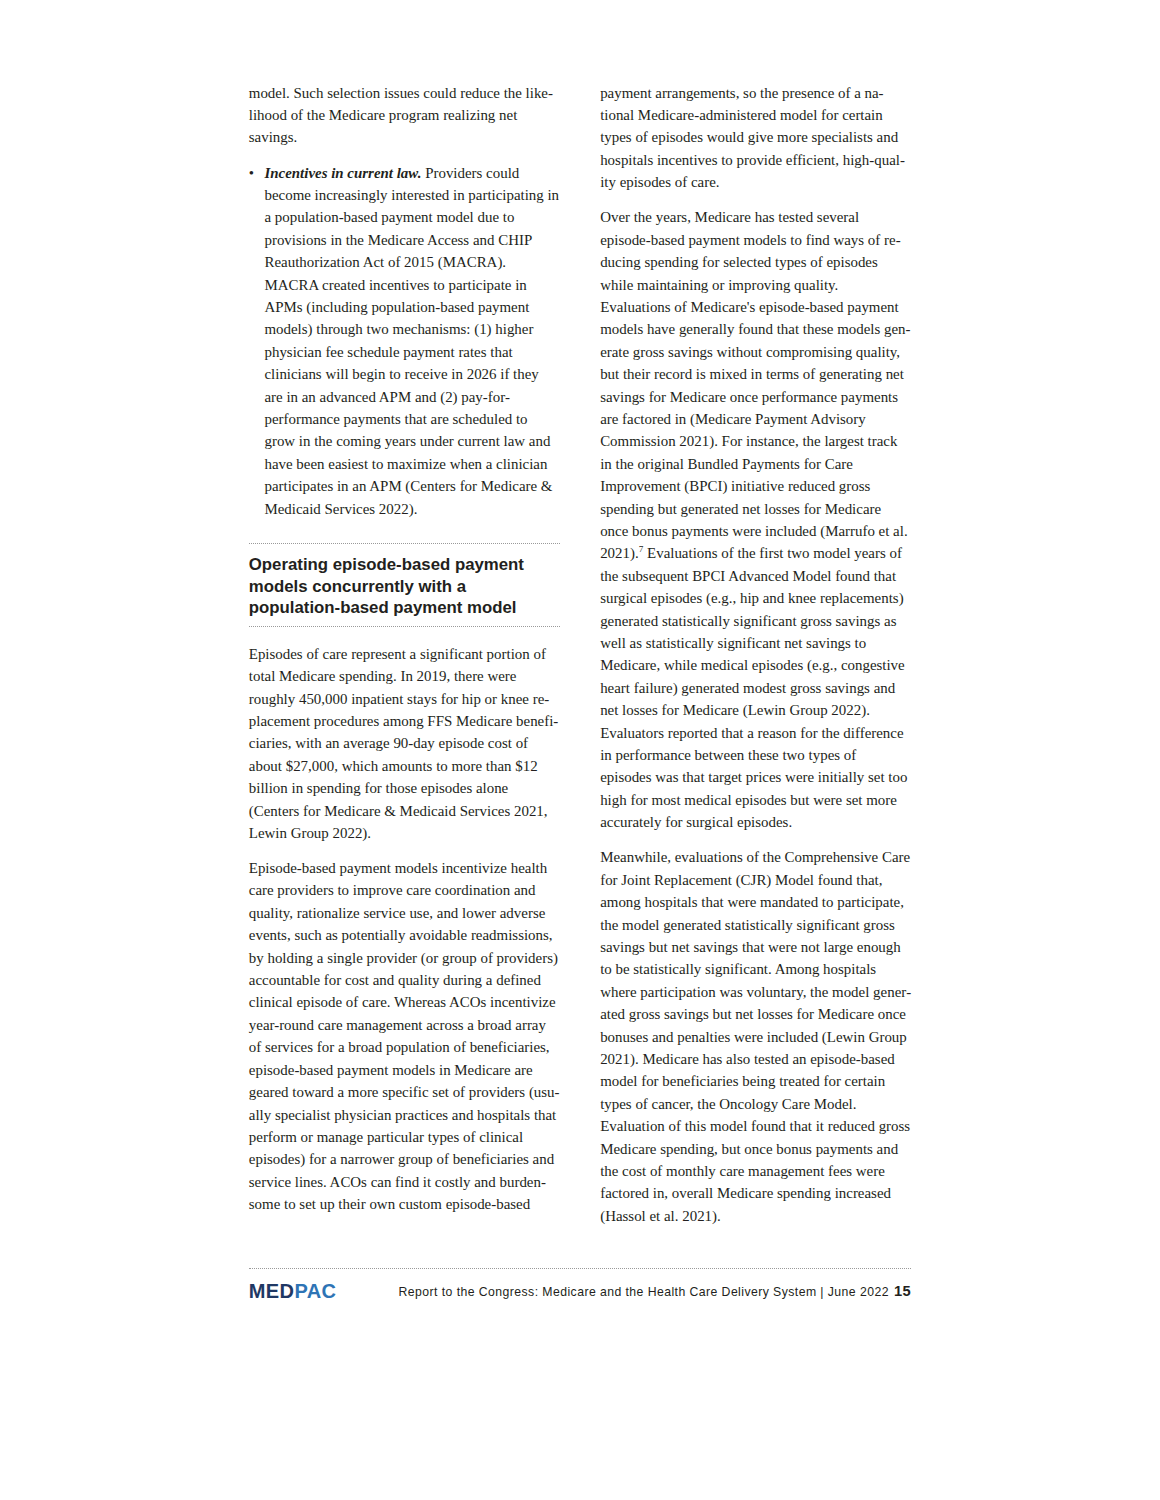model. Such selection issues could reduce the likelihood of the Medicare program realizing net savings.
Incentives in current law. Providers could become increasingly interested in participating in a population-based payment model due to provisions in the Medicare Access and CHIP Reauthorization Act of 2015 (MACRA). MACRA created incentives to participate in APMs (including population-based payment models) through two mechanisms: (1) higher physician fee schedule payment rates that clinicians will begin to receive in 2026 if they are in an advanced APM and (2) pay-for-performance payments that are scheduled to grow in the coming years under current law and have been easiest to maximize when a clinician participates in an APM (Centers for Medicare & Medicaid Services 2022).
Operating episode-based payment models concurrently with a population-based payment model
Episodes of care represent a significant portion of total Medicare spending. In 2019, there were roughly 450,000 inpatient stays for hip or knee replacement procedures among FFS Medicare beneficiaries, with an average 90-day episode cost of about $27,000, which amounts to more than $12 billion in spending for those episodes alone (Centers for Medicare & Medicaid Services 2021, Lewin Group 2022).
Episode-based payment models incentivize health care providers to improve care coordination and quality, rationalize service use, and lower adverse events, such as potentially avoidable readmissions, by holding a single provider (or group of providers) accountable for cost and quality during a defined clinical episode of care. Whereas ACOs incentivize year-round care management across a broad array of services for a broad population of beneficiaries, episode-based payment models in Medicare are geared toward a more specific set of providers (usually specialist physician practices and hospitals that perform or manage particular types of clinical episodes) for a narrower group of beneficiaries and service lines. ACOs can find it costly and burdensome to set up their own custom episode-based payment arrangements, so the presence of a national Medicare-administered model for certain types of episodes would give more specialists and hospitals incentives to provide efficient, high-quality episodes of care.
Over the years, Medicare has tested several episode-based payment models to find ways of reducing spending for selected types of episodes while maintaining or improving quality. Evaluations of Medicare's episode-based payment models have generally found that these models generate gross savings without compromising quality, but their record is mixed in terms of generating net savings for Medicare once performance payments are factored in (Medicare Payment Advisory Commission 2021). For instance, the largest track in the original Bundled Payments for Care Improvement (BPCI) initiative reduced gross spending but generated net losses for Medicare once bonus payments were included (Marrufo et al. 2021).7 Evaluations of the first two model years of the subsequent BPCI Advanced Model found that surgical episodes (e.g., hip and knee replacements) generated statistically significant gross savings as well as statistically significant net savings to Medicare, while medical episodes (e.g., congestive heart failure) generated modest gross savings and net losses for Medicare (Lewin Group 2022). Evaluators reported that a reason for the difference in performance between these two types of episodes was that target prices were initially set too high for most medical episodes but were set more accurately for surgical episodes.
Meanwhile, evaluations of the Comprehensive Care for Joint Replacement (CJR) Model found that, among hospitals that were mandated to participate, the model generated statistically significant gross savings but net savings that were not large enough to be statistically significant. Among hospitals where participation was voluntary, the model generated gross savings but net losses for Medicare once bonuses and penalties were included (Lewin Group 2021). Medicare has also tested an episode-based model for beneficiaries being treated for certain types of cancer, the Oncology Care Model. Evaluation of this model found that it reduced gross Medicare spending, but once bonus payments and the cost of monthly care management fees were factored in, overall Medicare spending increased (Hassol et al. 2021).
MEDPAC
Report to the Congress: Medicare and the Health Care Delivery System | June 202215